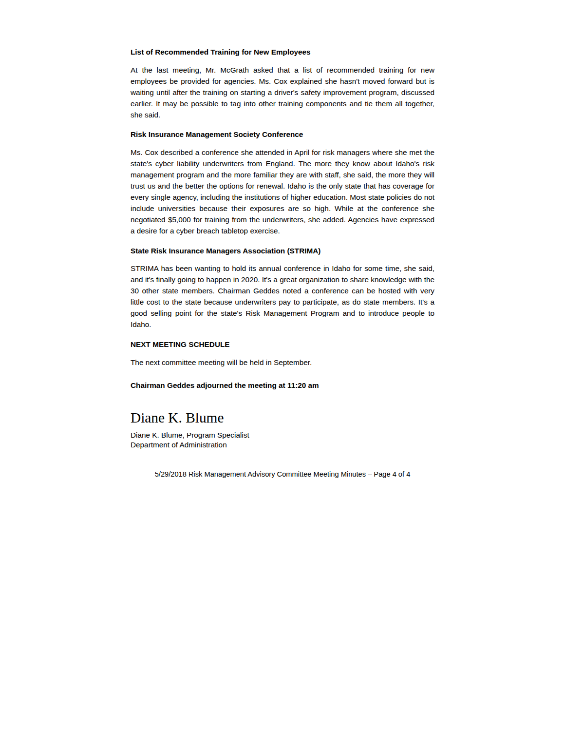List of Recommended Training for New Employees
At the last meeting, Mr. McGrath asked that a list of recommended training for new employees be provided for agencies. Ms. Cox explained she hasn't moved forward but is waiting until after the training on starting a driver's safety improvement program, discussed earlier. It may be possible to tag into other training components and tie them all together, she said.
Risk Insurance Management Society Conference
Ms. Cox described a conference she attended in April for risk managers where she met the state's cyber liability underwriters from England. The more they know about Idaho's risk management program and the more familiar they are with staff, she said, the more they will trust us and the better the options for renewal. Idaho is the only state that has coverage for every single agency, including the institutions of higher education. Most state policies do not include universities because their exposures are so high. While at the conference she negotiated $5,000 for training from the underwriters, she added. Agencies have expressed a desire for a cyber breach tabletop exercise.
State Risk Insurance Managers Association (STRIMA)
STRIMA has been wanting to hold its annual conference in Idaho for some time, she said, and it's finally going to happen in 2020. It's a great organization to share knowledge with the 30 other state members. Chairman Geddes noted a conference can be hosted with very little cost to the state because underwriters pay to participate, as do state members. It's a good selling point for the state's Risk Management Program and to introduce people to Idaho.
NEXT MEETING SCHEDULE
The next committee meeting will be held in September.
Chairman Geddes adjourned the meeting at 11:20 am
Diane K. Blume
Diane K. Blume, Program Specialist
Department of Administration
5/29/2018 Risk Management Advisory Committee Meeting Minutes – Page 4 of 4